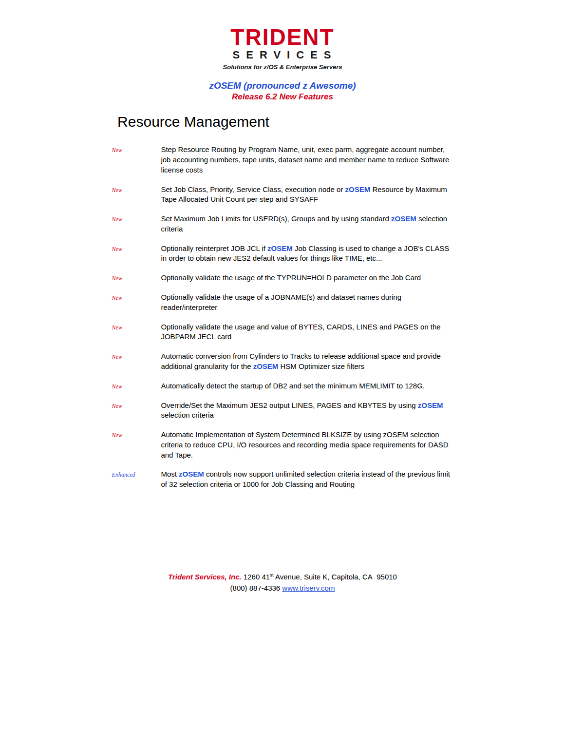TRIDENT
SERVICES
Solutions for z/OS & Enterprise Servers
zOSEM (pronounced z Awesome)
Release 6.2 New Features
Resource Management
| New | Step Resource Routing by Program Name, unit, exec parm, aggregate account number, job accounting numbers, tape units, dataset name and member name to reduce Software license costs |
| New | Set Job Class, Priority, Service Class, execution node or zOSEM Resource by Maximum Tape Allocated Unit Count per step and SYSAFF |
| New | Set Maximum Job Limits for USERD(s), Groups and by using standard zOSEM selection criteria |
| New | Optionally reinterpret JOB JCL if zOSEM Job Classing is used to change a JOB's CLASS in order to obtain new JES2 default values for things like TIME, etc... |
| New | Optionally validate the usage of the TYPRUN=HOLD parameter on the Job Card |
| New | Optionally validate the usage of a JOBNAME(s) and dataset names during reader/interpreter |
| New | Optionally validate the usage and value of BYTES, CARDS, LINES and PAGES on the JOBPARM JECL card |
| New | Automatic conversion from Cylinders to Tracks to release additional space and provide additional granularity for the zOSEM HSM Optimizer size filters |
| New | Automatically detect the startup of DB2 and set the minimum MEMLIMIT to 128G. |
| New | Override/Set the Maximum JES2 output LINES, PAGES and KBYTES by using zOSEM selection criteria |
| New | Automatic Implementation of System Determined BLKSIZE by using zOSEM selection criteria to reduce CPU, I/O resources and recording media space requirements for DASD and Tape. |
| Enhanced | Most zOSEM controls now support unlimited selection criteria instead of the previous limit of 32 selection criteria or 1000 for Job Classing and Routing |
Trident Services, Inc. 1260 41st Avenue, Suite K, Capitola, CA 95010
(800) 887-4336 www.triserv.com